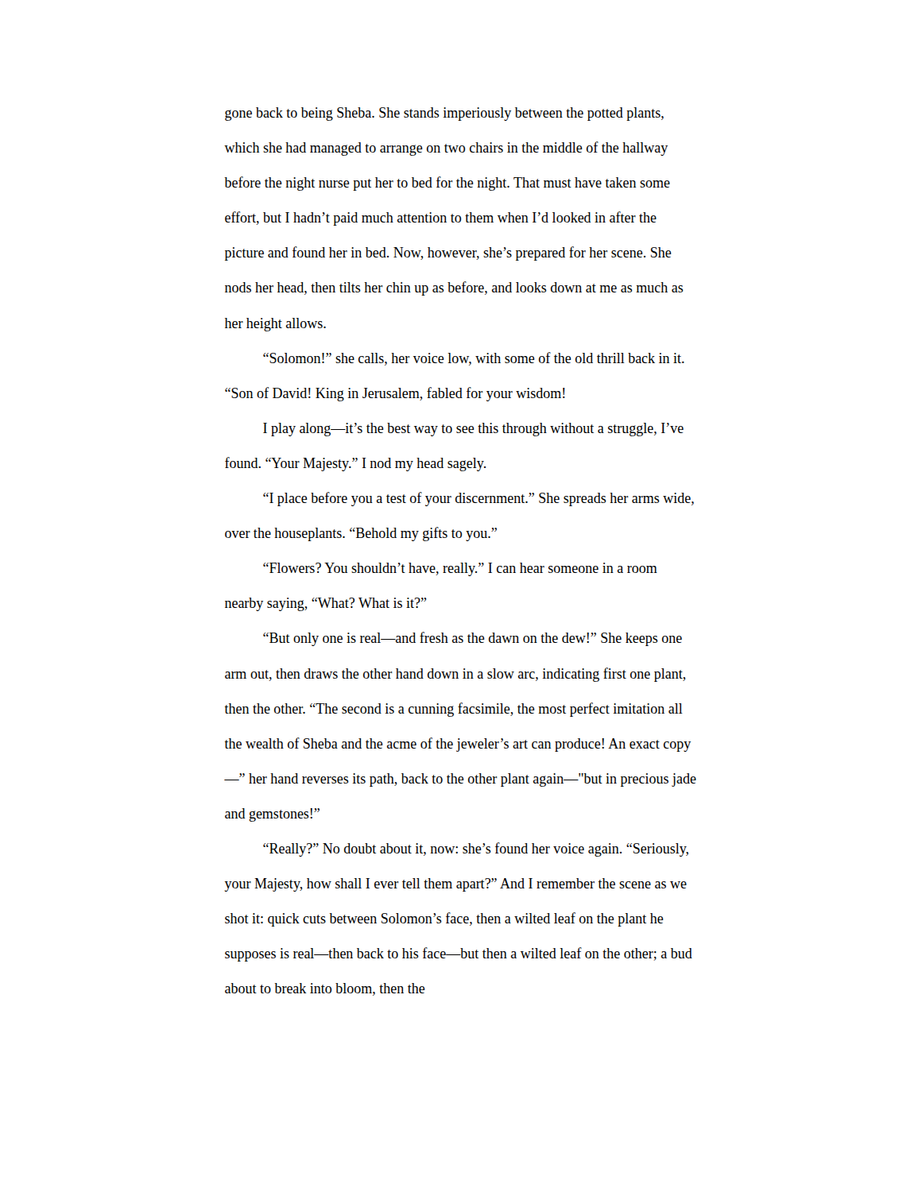gone back to being Sheba. She stands imperiously between the potted plants, which she had managed to arrange on two chairs in the middle of the hallway before the night nurse put her to bed for the night. That must have taken some effort, but I hadn’t paid much attention to them when I’d looked in after the picture and found her in bed. Now, however, she’s prepared for her scene. She nods her head, then tilts her chin up as before, and looks down at me as much as her height allows.
“Solomon!” she calls, her voice low, with some of the old thrill back in it. “Son of David! King in Jerusalem, fabled for your wisdom!
I play along—it’s the best way to see this through without a struggle, I’ve found. “Your Majesty.” I nod my head sagely.
“I place before you a test of your discernment.” She spreads her arms wide, over the houseplants. “Behold my gifts to you.”
“Flowers? You shouldn’t have, really.” I can hear someone in a room nearby saying, “What? What is it?”
“But only one is real—and fresh as the dawn on the dew!” She keeps one arm out, then draws the other hand down in a slow arc, indicating first one plant, then the other. “The second is a cunning facsimile, the most perfect imitation all the wealth of Sheba and the acme of the jeweler’s art can produce! An exact copy—” her hand reverses its path, back to the other plant again—"but in precious jade and gemstones!”
“Really?” No doubt about it, now: she’s found her voice again. “Seriously, your Majesty, how shall I ever tell them apart?” And I remember the scene as we shot it: quick cuts between Solomon’s face, then a wilted leaf on the plant he supposes is real—then back to his face—but then a wilted leaf on the other; a bud about to break into bloom, then the